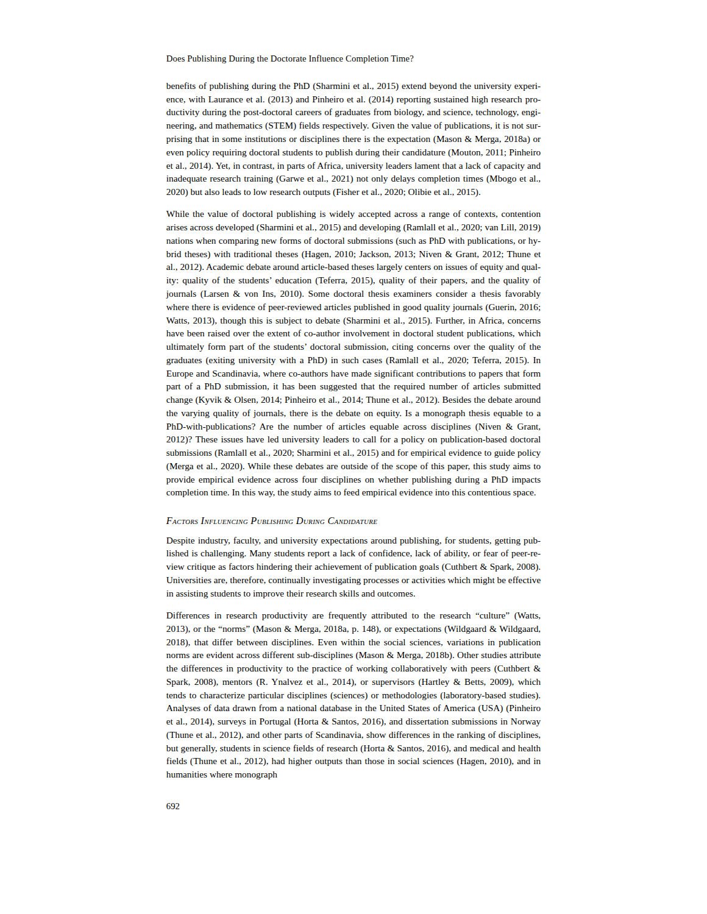Does Publishing During the Doctorate Influence Completion Time?
benefits of publishing during the PhD (Sharmini et al., 2015) extend beyond the university experience, with Laurance et al. (2013) and Pinheiro et al. (2014) reporting sustained high research productivity during the post-doctoral careers of graduates from biology, and science, technology, engineering, and mathematics (STEM) fields respectively. Given the value of publications, it is not surprising that in some institutions or disciplines there is the expectation (Mason & Merga, 2018a) or even policy requiring doctoral students to publish during their candidature (Mouton, 2011; Pinheiro et al., 2014). Yet, in contrast, in parts of Africa, university leaders lament that a lack of capacity and inadequate research training (Garwe et al., 2021) not only delays completion times (Mbogo et al., 2020) but also leads to low research outputs (Fisher et al., 2020; Olibie et al., 2015).
While the value of doctoral publishing is widely accepted across a range of contexts, contention arises across developed (Sharmini et al., 2015) and developing (Ramlall et al., 2020; van Lill, 2019) nations when comparing new forms of doctoral submissions (such as PhD with publications, or hybrid theses) with traditional theses (Hagen, 2010; Jackson, 2013; Niven & Grant, 2012; Thune et al., 2012). Academic debate around article-based theses largely centers on issues of equity and quality: quality of the students’ education (Teferra, 2015), quality of their papers, and the quality of journals (Larsen & von Ins, 2010). Some doctoral thesis examiners consider a thesis favorably where there is evidence of peer-reviewed articles published in good quality journals (Guerin, 2016; Watts, 2013), though this is subject to debate (Sharmini et al., 2015). Further, in Africa, concerns have been raised over the extent of co-author involvement in doctoral student publications, which ultimately form part of the students’ doctoral submission, citing concerns over the quality of the graduates (exiting university with a PhD) in such cases (Ramlall et al., 2020; Teferra, 2015). In Europe and Scandinavia, where co-authors have made significant contributions to papers that form part of a PhD submission, it has been suggested that the required number of articles submitted change (Kyvik & Olsen, 2014; Pinheiro et al., 2014; Thune et al., 2012). Besides the debate around the varying quality of journals, there is the debate on equity. Is a monograph thesis equable to a PhD-with-publications? Are the number of articles equable across disciplines (Niven & Grant, 2012)? These issues have led university leaders to call for a policy on publication-based doctoral submissions (Ramlall et al., 2020; Sharmini et al., 2015) and for empirical evidence to guide policy (Merga et al., 2020). While these debates are outside of the scope of this paper, this study aims to provide empirical evidence across four disciplines on whether publishing during a PhD impacts completion time. In this way, the study aims to feed empirical evidence into this contentious space.
Factors Influencing Publishing During Candidature
Despite industry, faculty, and university expectations around publishing, for students, getting published is challenging. Many students report a lack of confidence, lack of ability, or fear of peer-review critique as factors hindering their achievement of publication goals (Cuthbert & Spark, 2008). Universities are, therefore, continually investigating processes or activities which might be effective in assisting students to improve their research skills and outcomes.
Differences in research productivity are frequently attributed to the research “culture” (Watts, 2013), or the “norms” (Mason & Merga, 2018a, p. 148), or expectations (Wildgaard & Wildgaard, 2018), that differ between disciplines. Even within the social sciences, variations in publication norms are evident across different sub-disciplines (Mason & Merga, 2018b). Other studies attribute the differences in productivity to the practice of working collaboratively with peers (Cuthbert & Spark, 2008), mentors (R. Ynalvez et al., 2014), or supervisors (Hartley & Betts, 2009), which tends to characterize particular disciplines (sciences) or methodologies (laboratory-based studies). Analyses of data drawn from a national database in the United States of America (USA) (Pinheiro et al., 2014), surveys in Portugal (Horta & Santos, 2016), and dissertation submissions in Norway (Thune et al., 2012), and other parts of Scandinavia, show differences in the ranking of disciplines, but generally, students in science fields of research (Horta & Santos, 2016), and medical and health fields (Thune et al., 2012), had higher outputs than those in social sciences (Hagen, 2010), and in humanities where monograph
692